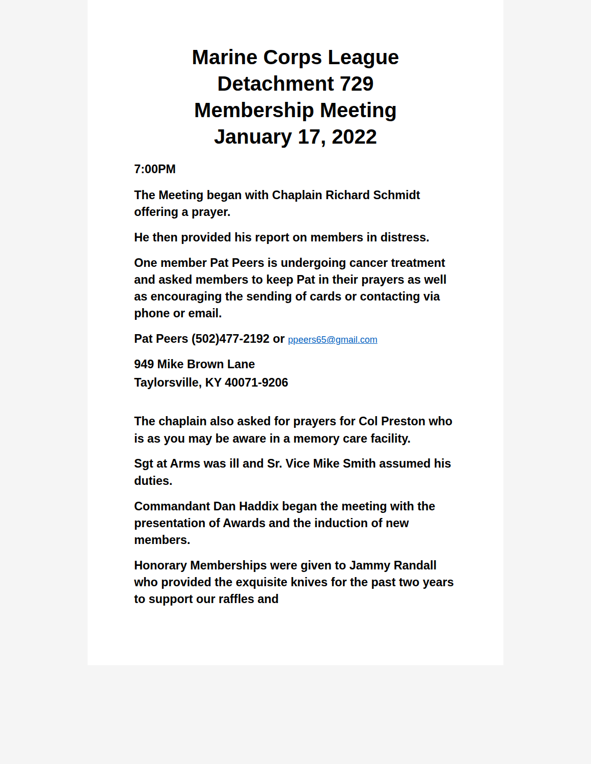Marine Corps League
Detachment 729
Membership Meeting
January 17, 2022
7:00PM
The Meeting began with Chaplain Richard Schmidt offering a prayer.
He then provided his report on members in distress.
One member Pat Peers is undergoing cancer treatment and asked members to keep Pat in their prayers as well as encouraging the sending of cards or contacting via phone or email.
Pat Peers (502)477-2192 or ppeers65@gmail.com
949 Mike Brown Lane
Taylorsville, KY 40071-9206
The chaplain also asked for prayers for Col Preston who is as you may be aware in a memory care facility.
Sgt at Arms was ill and Sr. Vice Mike Smith assumed his duties.
Commandant Dan Haddix began the meeting with the presentation of Awards and the induction of new members.
Honorary Memberships were given to Jammy Randall who provided the exquisite knives for the past two years to support our raffles and